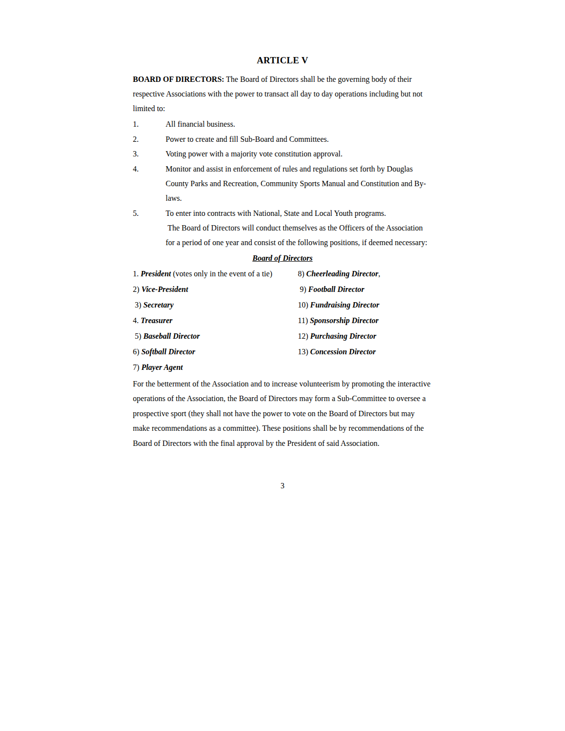ARTICLE V
BOARD OF DIRECTORS: The Board of Directors shall be the governing body of their respective Associations with the power to transact all day to day operations including but not limited to:
1. All financial business.
2. Power to create and fill Sub-Board and Committees.
3. Voting power with a majority vote constitution approval.
4. Monitor and assist in enforcement of rules and regulations set forth by Douglas County Parks and Recreation, Community Sports Manual and Constitution and By-laws.
5. To enter into contracts with National, State and Local Youth programs.
The Board of Directors will conduct themselves as the Officers of the Association for a period of one year and consist of the following positions, if deemed necessary:
Board of Directors
| 1. President (votes only in the event of a tie) | 8) Cheerleading Director , |
| 2) Vice-President | 9) Football Director |
| 3) Secretary | 10) Fundraising Director |
| 4. Treasurer | 11) Sponsorship Director |
| 5) Baseball Director | 12) Purchasing Director |
| 6) Softball Director | 13) Concession Director |
| 7) Player Agent | |
For the betterment of the Association and to increase volunteerism by promoting the interactive operations of the Association, the Board of Directors may form a Sub-Committee to oversee a prospective sport (they shall not have the power to vote on the Board of Directors but may make recommendations as a committee). These positions shall be by recommendations of the Board of Directors with the final approval by the President of said Association.
3